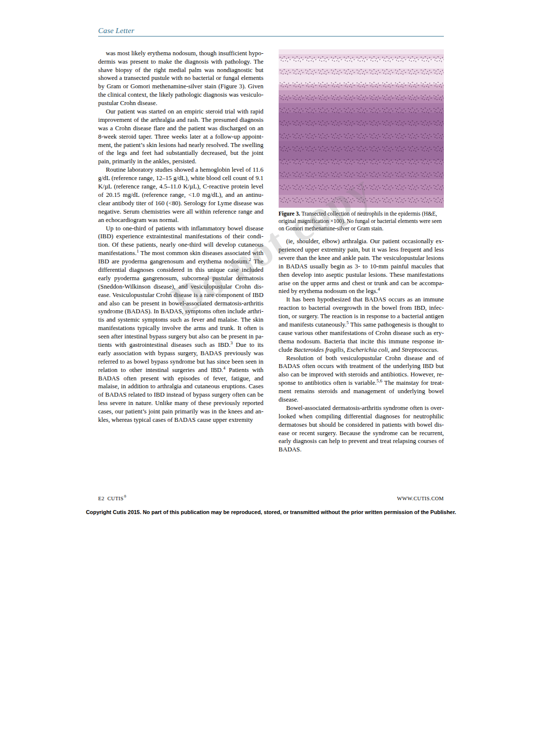Case Letter
Do not copy
was most likely erythema nodosum, though insufficient hypodermis was present to make the diagnosis with pathology. The shave biopsy of the right medial palm was nondiagnostic but showed a transected pustule with no bacterial or fungal elements by Gram or Gomori methenamine-silver stain (Figure 3). Given the clinical context, the likely pathologic diagnosis was vesiculopustular Crohn disease.
Our patient was started on an empiric steroid trial with rapid improvement of the arthralgia and rash. The presumed diagnosis was a Crohn disease flare and the patient was discharged on an 8-week steroid taper. Three weeks later at a follow-up appointment, the patient’s skin lesions had nearly resolved. The swelling of the legs and feet had substantially decreased, but the joint pain, primarily in the ankles, persisted.
Routine laboratory studies showed a hemoglobin level of 11.6 g/dL (reference range, 12–15 g/dL), white blood cell count of 9.1 K/µL (reference range, 4.5–11.0 K/µL), C-reactive protein level of 20.15 mg/dL (reference range, <1.0 mg/dL), and an antinuclear antibody titer of 160 (<80). Serology for Lyme disease was negative. Serum chemistries were all within reference range and an echocardiogram was normal.
Up to one-third of patients with inflammatory bowel disease (IBD) experience extraintestinal manifestations of their condition. Of these patients, nearly one-third will develop cutaneous manifestations.1 The most common skin diseases associated with IBD are pyoderma gangrenosum and erythema nodosum.2 The differential diagnoses considered in this unique case included early pyoderma gangrenosum, subcorneal pustular dermatosis (Sneddon-Wilkinson disease), and vesiculopustular Crohn disease. Vesiculopustular Crohn disease is a rare component of IBD and also can be present in bowel-associated dermatosis-arthritis syndrome (BADAS). In BADAS, symptoms often include arthritis and systemic symptoms such as fever and malaise. The skin manifestations typically involve the arms and trunk. It often is seen after intestinal bypass surgery but also can be present in patients with gastrointestinal diseases such as IBD.3 Due to its early association with bypass surgery, BADAS previously was referred to as bowel bypass syndrome but has since been seen in relation to other intestinal surgeries and IBD.4 Patients with BADAS often present with episodes of fever, fatigue, and malaise, in addition to arthralgia and cutaneous eruptions. Cases of BADAS related to IBD instead of bypass surgery often can be less severe in nature. Unlike many of these previously reported cases, our patient’s joint pain primarily was in the knees and ankles, whereas typical cases of BADAS cause upper extremity
Figure 3. Transected collection of neutrophils in the epidermis (H&E, original magnification ×100). No fungal or bacterial elements were seen on Gomori methenamine-silver or Gram stain.
(ie, shoulder, elbow) arthralgia. Our patient occasionally experienced upper extremity pain, but it was less frequent and less severe than the knee and ankle pain. The vesiculopustular lesions in BADAS usually begin as 3- to 10-mm painful macules that then develop into aseptic pustular lesions. These manifestations arise on the upper arms and chest or trunk and can be accompanied by erythema nodosum on the legs.4
It has been hypothesized that BADAS occurs as an immune reaction to bacterial overgrowth in the bowel from IBD, infection, or surgery. The reaction is in response to a bacterial antigen and manifests cutaneously.5 This same pathogenesis is thought to cause various other manifestations of Crohn disease such as erythema nodosum. Bacteria that incite this immune response include Bacteroides fragilis, Escherichia coli, and Streptococcus.
Resolution of both vesiculopustular Crohn disease and of BADAS often occurs with treatment of the underlying IBD but also can be improved with steroids and antibiotics. However, response to antibiotics often is variable.5,6 The mainstay for treatment remains steroids and management of underlying bowel disease.
Bowel-associated dermatosis-arthritis syndrome often is overlooked when compiling differential diagnoses for neutrophilic dermatoses but should be considered in patients with bowel disease or recent surgery. Because the syndrome can be recurrent, early diagnosis can help to prevent and treat relapsing courses of BADAS.
E2 CUTIS®
WWW.CUTIS.COM
Copyright Cutis 2015. No part of this publication may be reproduced, stored, or transmitted without the prior written permission of the Publisher.